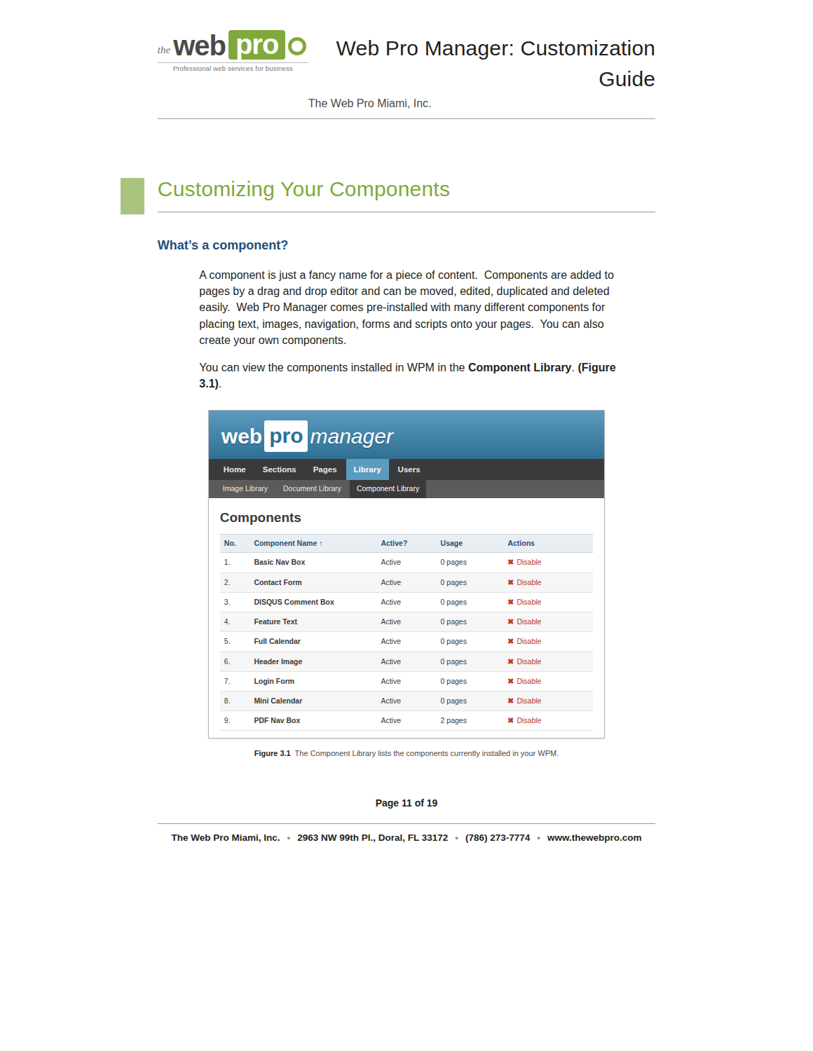the web pro
Professional web services for business
Web Pro Manager: Customization Guide
The Web Pro Miami, Inc.
Customizing Your Components
What’s a component?
A component is just a fancy name for a piece of content. Components are added to pages by a drag and drop editor and can be moved, edited, duplicated and deleted easily. Web Pro Manager comes pre-installed with many different components for placing text, images, navigation, forms and scripts onto your pages. You can also create your own components.
You can view the components installed in WPM in the Component Library. (Figure 3.1).
web pro manager
Home Sections Pages Library Users Image Library Document Library Component Library
Components
| No. | Component Name ↑ | Active? | Usage | Actions |
| --- | --- | --- | --- | --- |
| 1. | Basic Nav Box | Active | 0 pages | ✖ Disable |
| 2. | Contact Form | Active | 0 pages | ✖ Disable |
| 3. | DISQUS Comment Box | Active | 0 pages | ✖ Disable |
| 4. | Feature Text | Active | 0 pages | ✖ Disable |
| 5. | Full Calendar | Active | 0 pages | ✖ Disable |
| 6. | Header Image | Active | 0 pages | ✖ Disable |
| 7. | Login Form | Active | 0 pages | ✖ Disable |
| 8. | Mini Calendar | Active | 0 pages | ✖ Disable |
| 9. | PDF Nav Box | Active | 2 pages | ✖ Disable |
Figure 3.1 The Component Library lists the components currently installed in your WPM.
Page 11 of 19
The Web Pro Miami, Inc.•2963 NW 99th Pl., Doral, FL 33172•(786) 273-7774•www.thewebpro.com